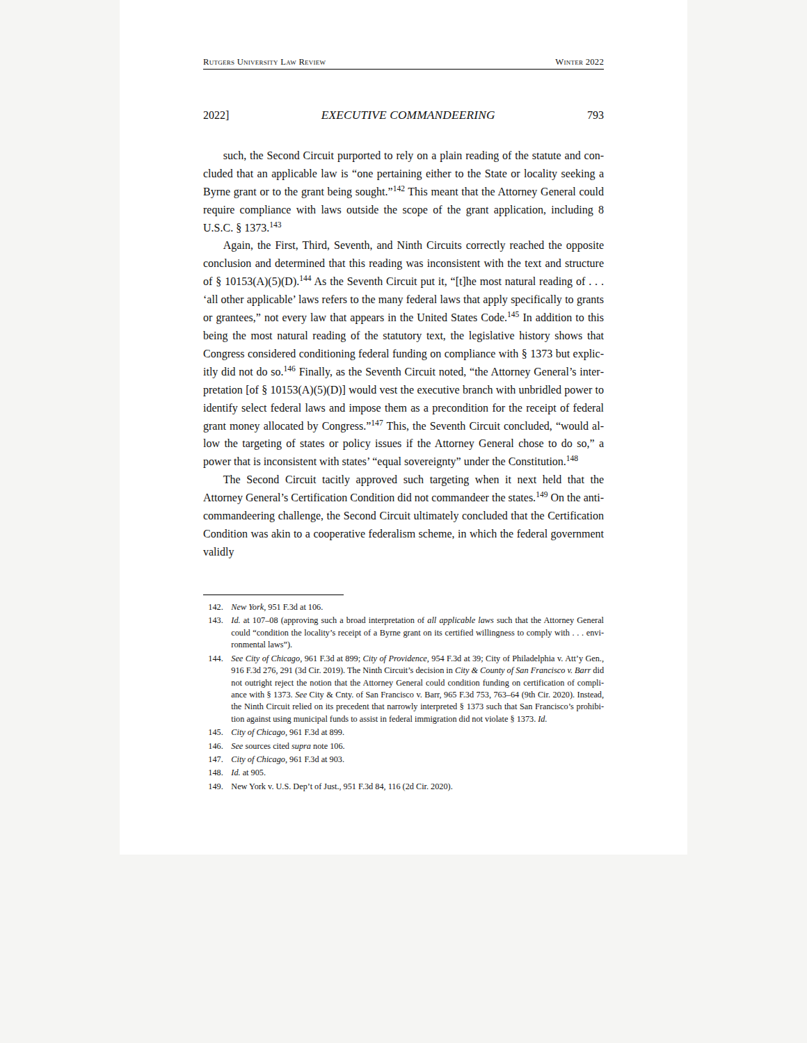Rutgers University Law Review Winter 2022
2022] EXECUTIVE COMMANDEERING 793
such, the Second Circuit purported to rely on a plain reading of the statute and concluded that an applicable law is “one pertaining either to the State or locality seeking a Byrne grant or to the grant being sought.”142 This meant that the Attorney General could require compliance with laws outside the scope of the grant application, including 8 U.S.C. § 1373.143
Again, the First, Third, Seventh, and Ninth Circuits correctly reached the opposite conclusion and determined that this reading was inconsistent with the text and structure of § 10153(A)(5)(D).144 As the Seventh Circuit put it, “[t]he most natural reading of . . . ‘all other applicable’ laws refers to the many federal laws that apply specifically to grants or grantees,” not every law that appears in the United States Code.145 In addition to this being the most natural reading of the statutory text, the legislative history shows that Congress considered conditioning federal funding on compliance with § 1373 but explicitly did not do so.146 Finally, as the Seventh Circuit noted, “the Attorney General’s interpretation [of § 10153(A)(5)(D)] would vest the executive branch with unbridled power to identify select federal laws and impose them as a precondition for the receipt of federal grant money allocated by Congress.”147 This, the Seventh Circuit concluded, “would allow the targeting of states or policy issues if the Attorney General chose to do so,” a power that is inconsistent with states’ “equal sovereignty” under the Constitution.148
The Second Circuit tacitly approved such targeting when it next held that the Attorney General’s Certification Condition did not commandeer the states.149 On the anticommandeering challenge, the Second Circuit ultimately concluded that the Certification Condition was akin to a cooperative federalism scheme, in which the federal government validly
142. New York, 951 F.3d at 106.
143. Id. at 107–08 (approving such a broad interpretation of all applicable laws such that the Attorney General could “condition the locality’s receipt of a Byrne grant on its certified willingness to comply with . . . environmental laws”).
144. See City of Chicago, 961 F.3d at 899; City of Providence, 954 F.3d at 39; City of Philadelphia v. Att’y Gen., 916 F.3d 276, 291 (3d Cir. 2019). The Ninth Circuit’s decision in City & County of San Francisco v. Barr did not outright reject the notion that the Attorney General could condition funding on certification of compliance with § 1373. See City & Cnty. of San Francisco v. Barr, 965 F.3d 753, 763–64 (9th Cir. 2020). Instead, the Ninth Circuit relied on its precedent that narrowly interpreted § 1373 such that San Francisco’s prohibition against using municipal funds to assist in federal immigration did not violate § 1373. Id.
145. City of Chicago, 961 F.3d at 899.
146. See sources cited supra note 106.
147. City of Chicago, 961 F.3d at 903.
148. Id. at 905.
149. New York v. U.S. Dep’t of Just., 951 F.3d 84, 116 (2d Cir. 2020).